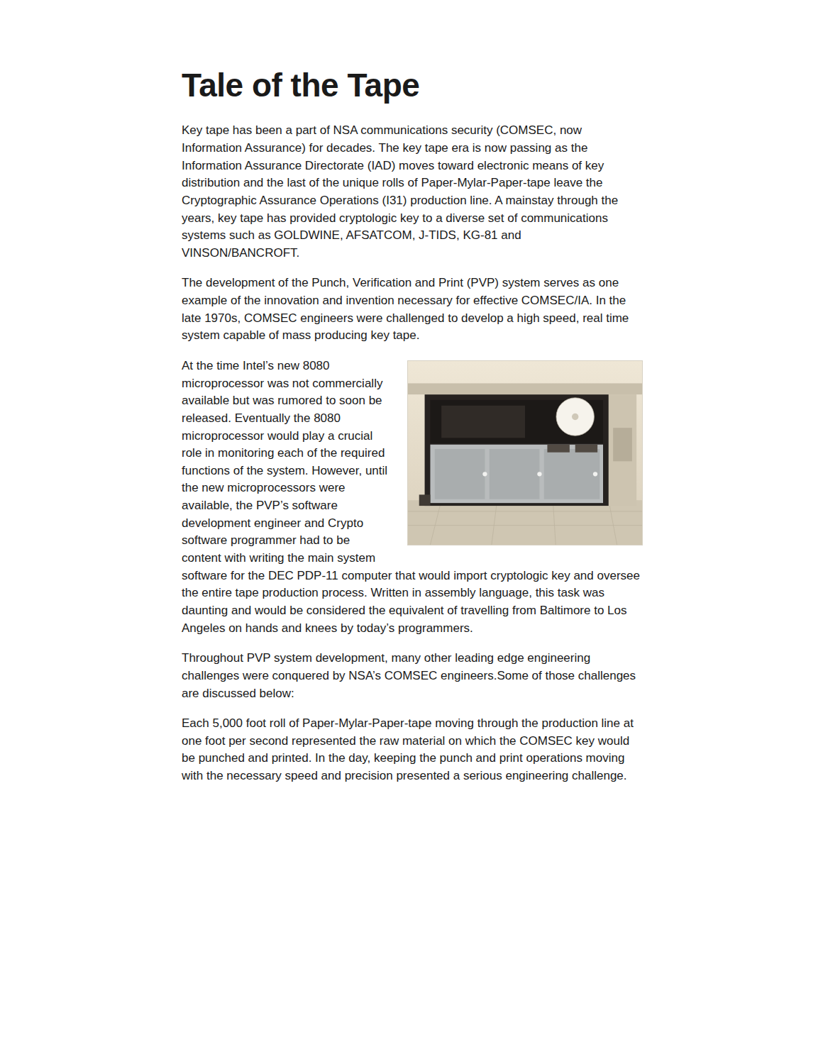Tale of the Tape
Key tape has been a part of NSA communications security (COMSEC, now Information Assurance) for decades. The key tape era is now passing as the Information Assurance Directorate (IAD) moves toward electronic means of key distribution and the last of the unique rolls of Paper-Mylar-Paper-tape leave the Cryptographic Assurance Operations (I31) production line. A mainstay through the years, key tape has provided cryptologic key to a diverse set of communications systems such as GOLDWINE, AFSATCOM, J-TIDS, KG-81 and VINSON/BANCROFT.
The development of the Punch, Verification and Print (PVP) system serves as one example of the innovation and invention necessary for effective COMSEC/IA. In the late 1970s, COMSEC engineers were challenged to develop a high speed, real time system capable of mass producing key tape.
At the time Intel’s new 8080 microprocessor was not commercially available but was rumored to soon be released. Eventually the 8080 microprocessor would play a crucial role in monitoring each of the required functions of the system. However, until the new microprocessors were available, the PVP’s software development engineer and Crypto software programmer had to be content with writing the main system software for the DEC PDP-11 computer that would import cryptologic key and oversee the entire tape production process. Written in assembly language, this task was daunting and would be considered the equivalent of travelling from Baltimore to Los Angeles on hands and knees by today’s programmers.
Throughout PVP system development, many other leading edge engineering challenges were conquered by NSA’s COMSEC engineers.Some of those challenges are discussed below:
Each 5,000 foot roll of Paper-Mylar-Paper-tape moving through the production line at one foot per second represented the raw material on which the COMSEC key would be punched and printed. In the day, keeping the punch and print operations moving with the necessary speed and precision presented a serious engineering challenge.